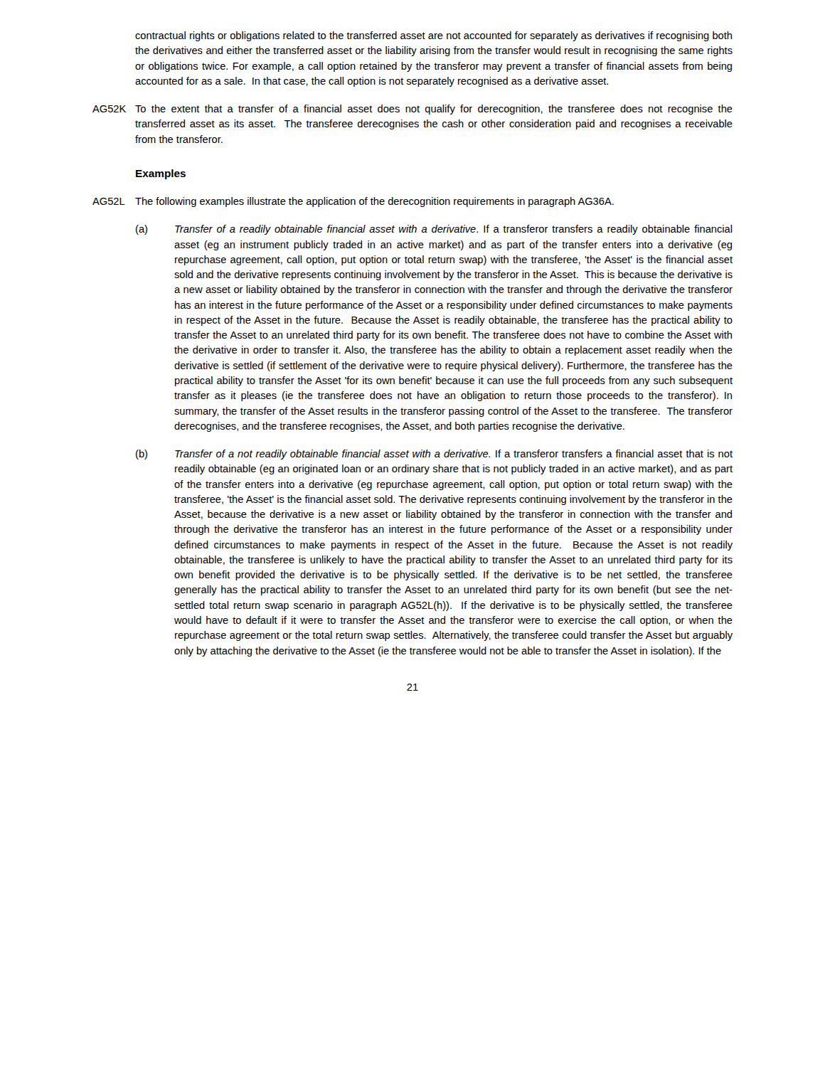contractual rights or obligations related to the transferred asset are not accounted for separately as derivatives if recognising both the derivatives and either the transferred asset or the liability arising from the transfer would result in recognising the same rights or obligations twice. For example, a call option retained by the transferor may prevent a transfer of financial assets from being accounted for as a sale. In that case, the call option is not separately recognised as a derivative asset.
AG52K
To the extent that a transfer of a financial asset does not qualify for derecognition, the transferee does not recognise the transferred asset as its asset. The transferee derecognises the cash or other consideration paid and recognises a receivable from the transferor.
Examples
AG52L
The following examples illustrate the application of the derecognition requirements in paragraph AG36A.
(a)
Transfer of a readily obtainable financial asset with a derivative. If a transferor transfers a readily obtainable financial asset (eg an instrument publicly traded in an active market) and as part of the transfer enters into a derivative (eg repurchase agreement, call option, put option or total return swap) with the transferee, 'the Asset' is the financial asset sold and the derivative represents continuing involvement by the transferor in the Asset. This is because the derivative is a new asset or liability obtained by the transferor in connection with the transfer and through the derivative the transferor has an interest in the future performance of the Asset or a responsibility under defined circumstances to make payments in respect of the Asset in the future. Because the Asset is readily obtainable, the transferee has the practical ability to transfer the Asset to an unrelated third party for its own benefit. The transferee does not have to combine the Asset with the derivative in order to transfer it. Also, the transferee has the ability to obtain a replacement asset readily when the derivative is settled (if settlement of the derivative were to require physical delivery). Furthermore, the transferee has the practical ability to transfer the Asset 'for its own benefit' because it can use the full proceeds from any such subsequent transfer as it pleases (ie the transferee does not have an obligation to return those proceeds to the transferor). In summary, the transfer of the Asset results in the transferor passing control of the Asset to the transferee. The transferor derecognises, and the transferee recognises, the Asset, and both parties recognise the derivative.
(b)
Transfer of a not readily obtainable financial asset with a derivative. If a transferor transfers a financial asset that is not readily obtainable (eg an originated loan or an ordinary share that is not publicly traded in an active market), and as part of the transfer enters into a derivative (eg repurchase agreement, call option, put option or total return swap) with the transferee, 'the Asset' is the financial asset sold. The derivative represents continuing involvement by the transferor in the Asset, because the derivative is a new asset or liability obtained by the transferor in connection with the transfer and through the derivative the transferor has an interest in the future performance of the Asset or a responsibility under defined circumstances to make payments in respect of the Asset in the future. Because the Asset is not readily obtainable, the transferee is unlikely to have the practical ability to transfer the Asset to an unrelated third party for its own benefit provided the derivative is to be physically settled. If the derivative is to be net settled, the transferee generally has the practical ability to transfer the Asset to an unrelated third party for its own benefit (but see the net-settled total return swap scenario in paragraph AG52L(h)). If the derivative is to be physically settled, the transferee would have to default if it were to transfer the Asset and the transferor were to exercise the call option, or when the repurchase agreement or the total return swap settles. Alternatively, the transferee could transfer the Asset but arguably only by attaching the derivative to the Asset (ie the transferee would not be able to transfer the Asset in isolation). If the
21